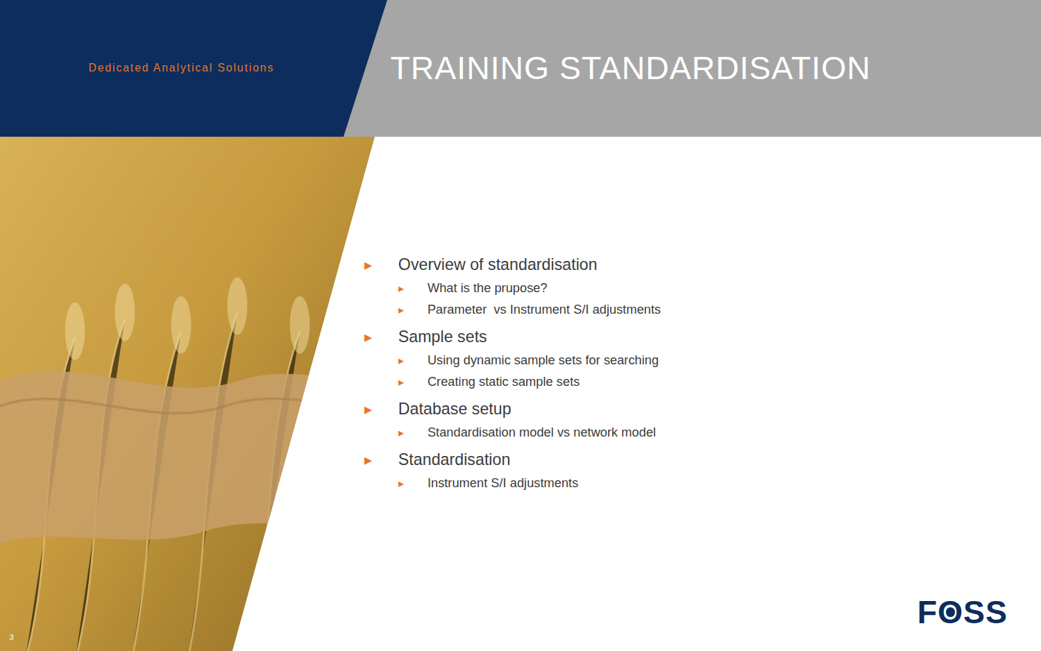Dedicated Analytical Solutions
TRAINING STANDARDISATION
▸Overview of standardisation
▸What is the prupose?
▸Parameter vs Instrument S/I adjustments
▸Sample sets
▸Using dynamic sample sets for searching
▸Creating static sample sets
▸Database setup
▸Standardisation model vs network model
▸Standardisation
▸Instrument S/I adjustments
3
FOSS